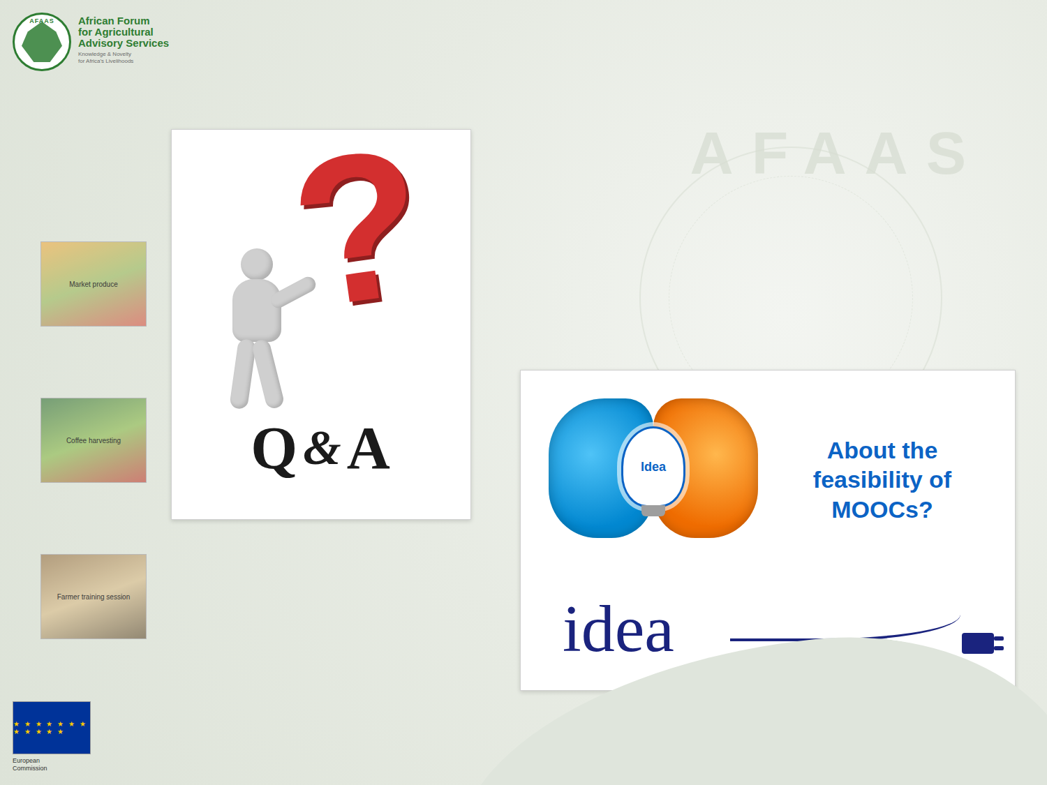AFAAS
AFAAS
African Forum
for Agricultural
Advisory Services
Knowledge & Novelty
for Africa's Livelihoods
Market produce
Coffee harvesting
Farmer training session
★ ★ ★ ★ ★ ★ ★ ★ ★ ★ ★ ★
European
Commission
?
Q&A
Idea
About the feasibility of MOOCs?
idea
Slide text: AFAAS — African Forum for Agricultural Advisory Services. Knowledge & Novelty for Africa's Livelihoods. Q & A. Idea. About the feasibility of MOOCs? European Commission.